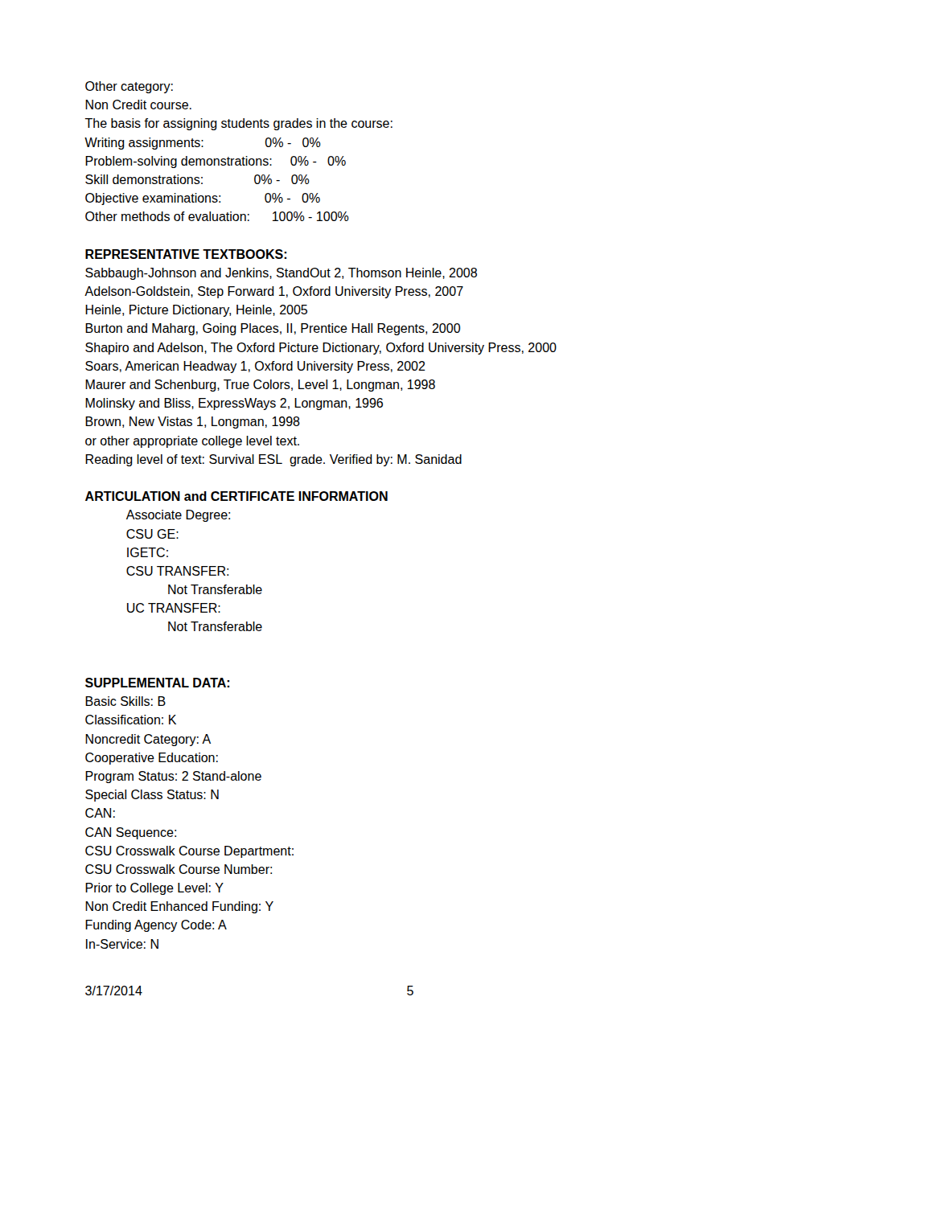Other category:
Non Credit course.
The basis for assigning students grades in the course:
Writing assignments: 0% - 0%
Problem-solving demonstrations: 0% - 0%
Skill demonstrations: 0% - 0%
Objective examinations: 0% - 0%
Other methods of evaluation: 100% - 100%
REPRESENTATIVE TEXTBOOKS:
Sabbaugh-Johnson and Jenkins, StandOut 2, Thomson Heinle, 2008
Adelson-Goldstein, Step Forward 1, Oxford University Press, 2007
Heinle, Picture Dictionary, Heinle, 2005
Burton and Maharg, Going Places, II, Prentice Hall Regents, 2000
Shapiro and Adelson, The Oxford Picture Dictionary, Oxford University Press, 2000
Soars, American Headway 1, Oxford University Press, 2002
Maurer and Schenburg, True Colors, Level 1, Longman, 1998
Molinsky and Bliss, ExpressWays 2, Longman, 1996
Brown, New Vistas 1, Longman, 1998
or other appropriate college level text.
Reading level of text: Survival ESL grade. Verified by: M. Sanidad
ARTICULATION and CERTIFICATE INFORMATION
Associate Degree:
CSU GE:
IGETC:
CSU TRANSFER:
Not Transferable
UC TRANSFER:
Not Transferable
SUPPLEMENTAL DATA:
Basic Skills: B
Classification: K
Noncredit Category: A
Cooperative Education:
Program Status: 2 Stand-alone
Special Class Status: N
CAN:
CAN Sequence:
CSU Crosswalk Course Department:
CSU Crosswalk Course Number:
Prior to College Level: Y
Non Credit Enhanced Funding: Y
Funding Agency Code: A
In-Service: N
3/17/2014 5